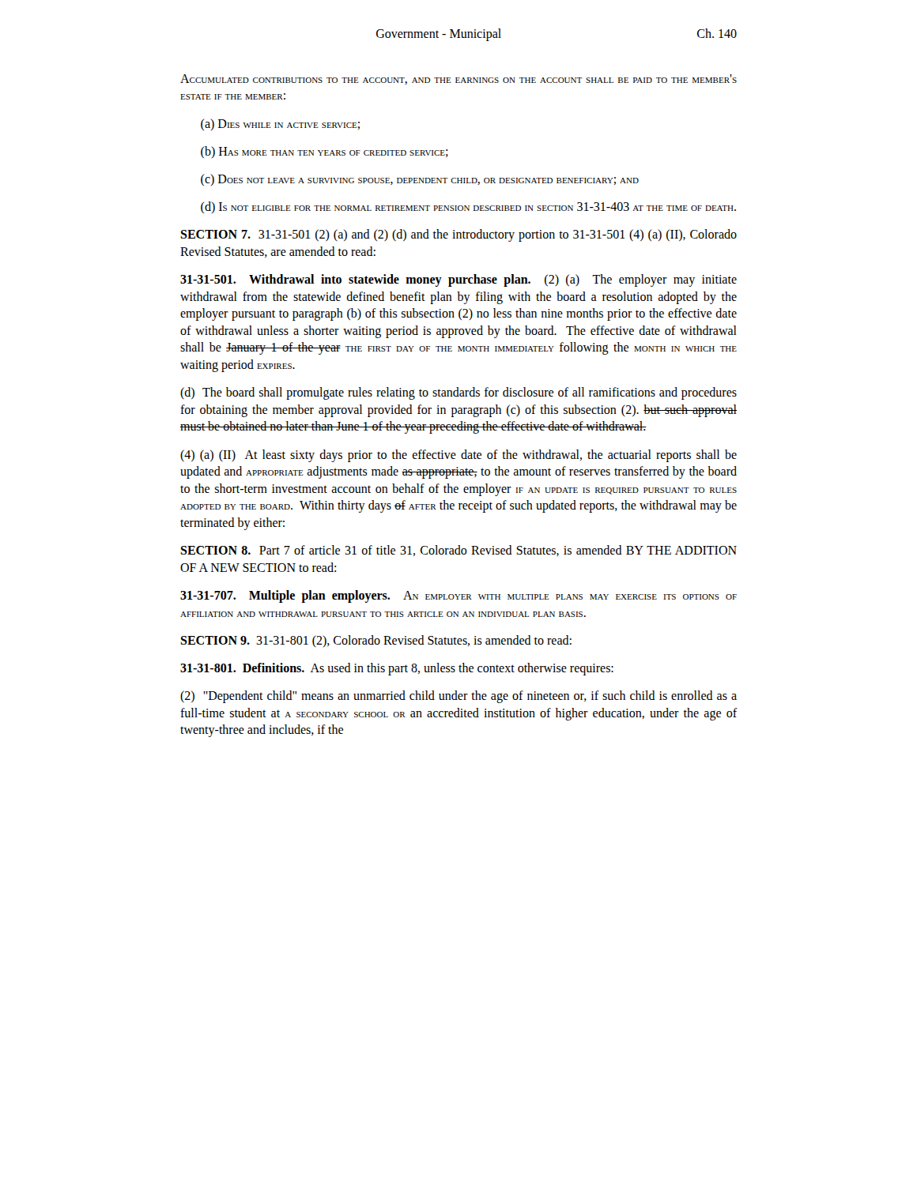Government - Municipal
Ch. 140
Accumulated contributions to the account, and the earnings on the account shall be paid to the member's estate if the member:
(a) Dies while in active service;
(b) Has more than ten years of credited service;
(c) Does not leave a surviving spouse, dependent child, or designated beneficiary; and
(d) Is not eligible for the normal retirement pension described in section 31-31-403 at the time of death.
SECTION 7. 31-31-501 (2) (a) and (2) (d) and the introductory portion to 31-31-501 (4) (a) (II), Colorado Revised Statutes, are amended to read:
31-31-501. Withdrawal into statewide money purchase plan. (2) (a) The employer may initiate withdrawal from the statewide defined benefit plan by filing with the board a resolution adopted by the employer pursuant to paragraph (b) of this subsection (2) no less than nine months prior to the effective date of withdrawal unless a shorter waiting period is approved by the board. The effective date of withdrawal shall be January 1 of the year the first day of the month immediately following the month in which the waiting period expires.
(d) The board shall promulgate rules relating to standards for disclosure of all ramifications and procedures for obtaining the member approval provided for in paragraph (c) of this subsection (2). but such approval must be obtained no later than June 1 of the year preceding the effective date of withdrawal.
(4) (a) (II) At least sixty days prior to the effective date of the withdrawal, the actuarial reports shall be updated and appropriate adjustments made as appropriate, to the amount of reserves transferred by the board to the short-term investment account on behalf of the employer if an update is required pursuant to rules adopted by the board. Within thirty days of after the receipt of such updated reports, the withdrawal may be terminated by either:
SECTION 8. Part 7 of article 31 of title 31, Colorado Revised Statutes, is amended BY THE ADDITION OF A NEW SECTION to read:
31-31-707. Multiple plan employers. An employer with multiple plans may exercise its options of affiliation and withdrawal pursuant to this article on an individual plan basis.
SECTION 9. 31-31-801 (2), Colorado Revised Statutes, is amended to read:
31-31-801. Definitions. As used in this part 8, unless the context otherwise requires:
(2) "Dependent child" means an unmarried child under the age of nineteen or, if such child is enrolled as a full-time student at a secondary school or an accredited institution of higher education, under the age of twenty-three and includes, if the